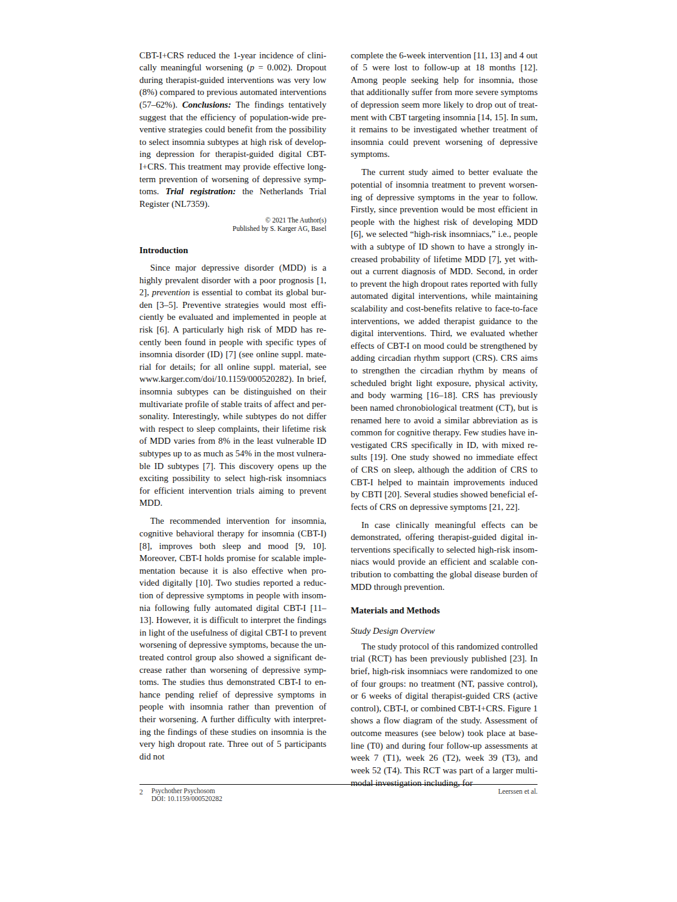CBT-I+CRS reduced the 1-year incidence of clinically meaningful worsening (p = 0.002). Dropout during therapist-guided interventions was very low (8%) compared to previous automated interventions (57–62%). Conclusions: The findings tentatively suggest that the efficiency of population-wide preventive strategies could benefit from the possibility to select insomnia subtypes at high risk of developing depression for therapist-guided digital CBT-I+CRS. This treatment may provide effective long-term prevention of worsening of depressive symptoms. Trial registration: the Netherlands Trial Register (NL7359).
© 2021 The Author(s) Published by S. Karger AG, Basel
Introduction
Since major depressive disorder (MDD) is a highly prevalent disorder with a poor prognosis [1, 2], prevention is essential to combat its global burden [3–5]. Preventive strategies would most efficiently be evaluated and implemented in people at risk [6]. A particularly high risk of MDD has recently been found in people with specific types of insomnia disorder (ID) [7] (see online suppl. material for details; for all online suppl. material, see www.karger.com/doi/10.1159/000520282). In brief, insomnia subtypes can be distinguished on their multivariate profile of stable traits of affect and personality. Interestingly, while subtypes do not differ with respect to sleep complaints, their lifetime risk of MDD varies from 8% in the least vulnerable ID subtypes up to as much as 54% in the most vulnerable ID subtypes [7]. This discovery opens up the exciting possibility to select high-risk insomniacs for efficient intervention trials aiming to prevent MDD.
The recommended intervention for insomnia, cognitive behavioral therapy for insomnia (CBT-I) [8], improves both sleep and mood [9, 10]. Moreover, CBT-I holds promise for scalable implementation because it is also effective when provided digitally [10]. Two studies reported a reduction of depressive symptoms in people with insomnia following fully automated digital CBT-I [11–13]. However, it is difficult to interpret the findings in light of the usefulness of digital CBT-I to prevent worsening of depressive symptoms, because the untreated control group also showed a significant decrease rather than worsening of depressive symptoms. The studies thus demonstrated CBT-I to enhance pending relief of depressive symptoms in people with insomnia rather than prevention of their worsening. A further difficulty with interpreting the findings of these studies on insomnia is the very high dropout rate. Three out of 5 participants did not
complete the 6-week intervention [11, 13] and 4 out of 5 were lost to follow-up at 18 months [12]. Among people seeking help for insomnia, those that additionally suffer from more severe symptoms of depression seem more likely to drop out of treatment with CBT targeting insomnia [14, 15]. In sum, it remains to be investigated whether treatment of insomnia could prevent worsening of depressive symptoms.
The current study aimed to better evaluate the potential of insomnia treatment to prevent worsening of depressive symptoms in the year to follow. Firstly, since prevention would be most efficient in people with the highest risk of developing MDD [6], we selected “high-risk insomniacs,” i.e., people with a subtype of ID shown to have a strongly increased probability of lifetime MDD [7], yet without a current diagnosis of MDD. Second, in order to prevent the high dropout rates reported with fully automated digital interventions, while maintaining scalability and cost-benefits relative to face-to-face interventions, we added therapist guidance to the digital interventions. Third, we evaluated whether effects of CBT-I on mood could be strengthened by adding circadian rhythm support (CRS). CRS aims to strengthen the circadian rhythm by means of scheduled bright light exposure, physical activity, and body warming [16–18]. CRS has previously been named chronobiological treatment (CT), but is renamed here to avoid a similar abbreviation as is common for cognitive therapy. Few studies have investigated CRS specifically in ID, with mixed results [19]. One study showed no immediate effect of CRS on sleep, although the addition of CRS to CBT-I helped to maintain improvements induced by CBTI [20]. Several studies showed beneficial effects of CRS on depressive symptoms [21, 22].
In case clinically meaningful effects can be demonstrated, offering therapist-guided digital interventions specifically to selected high-risk insomniacs would provide an efficient and scalable contribution to combatting the global disease burden of MDD through prevention.
Materials and Methods
Study Design Overview
The study protocol of this randomized controlled trial (RCT) has been previously published [23]. In brief, high-risk insomniacs were randomized to one of four groups: no treatment (NT, passive control), or 6 weeks of digital therapist-guided CRS (active control), CBT-I, or combined CBT-I+CRS. Figure 1 shows a flow diagram of the study. Assessment of outcome measures (see below) took place at baseline (T0) and during four follow-up assessments at week 7 (T1), week 26 (T2), week 39 (T3), and week 52 (T4). This RCT was part of a larger multimodal investigation including, for
2
Psychother Psychosom DOI: 10.1159/000520282
Leerssen et al.